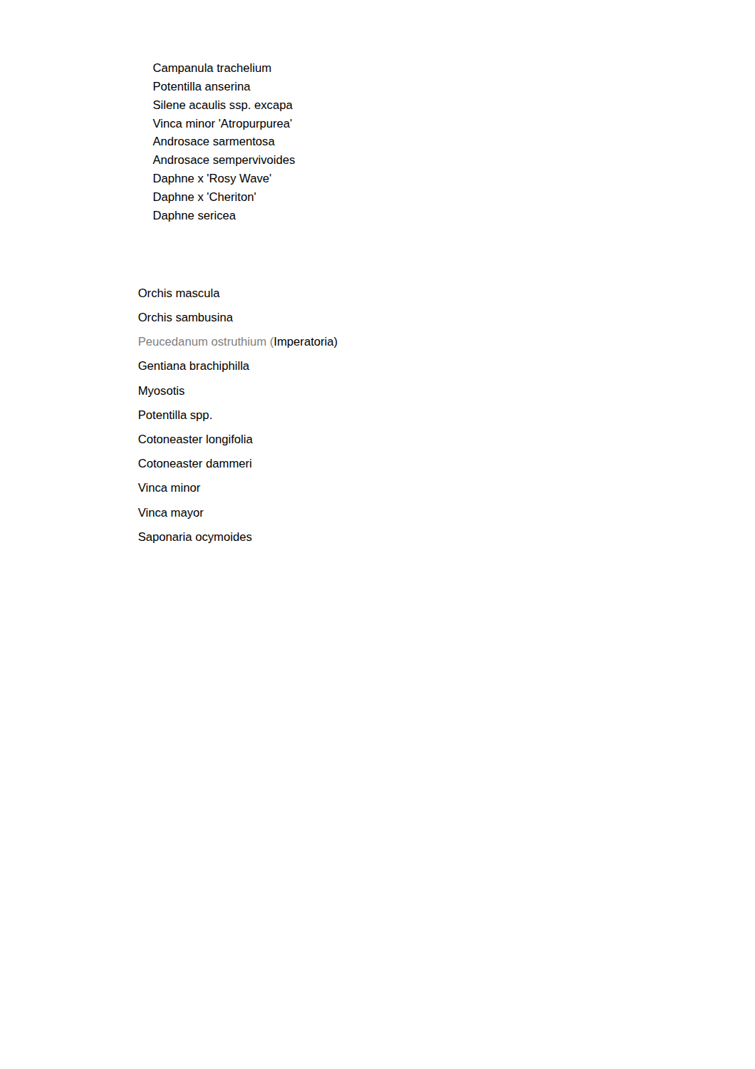Campanula trachelium
Potentilla anserina
Silene acaulis ssp. excapa
Vinca minor 'Atropurpurea'
Androsace sarmentosa
Androsace sempervivoides
Daphne x 'Rosy Wave'
Daphne x 'Cheriton'
Daphne sericea
Orchis mascula
Orchis sambusina
Peucedanum ostruthium (Imperatoria)
Gentiana brachiphilla
Myosotis
Potentilla spp.
Cotoneaster longifolia
Cotoneaster dammeri
Vinca minor
Vinca mayor
Saponaria ocymoides